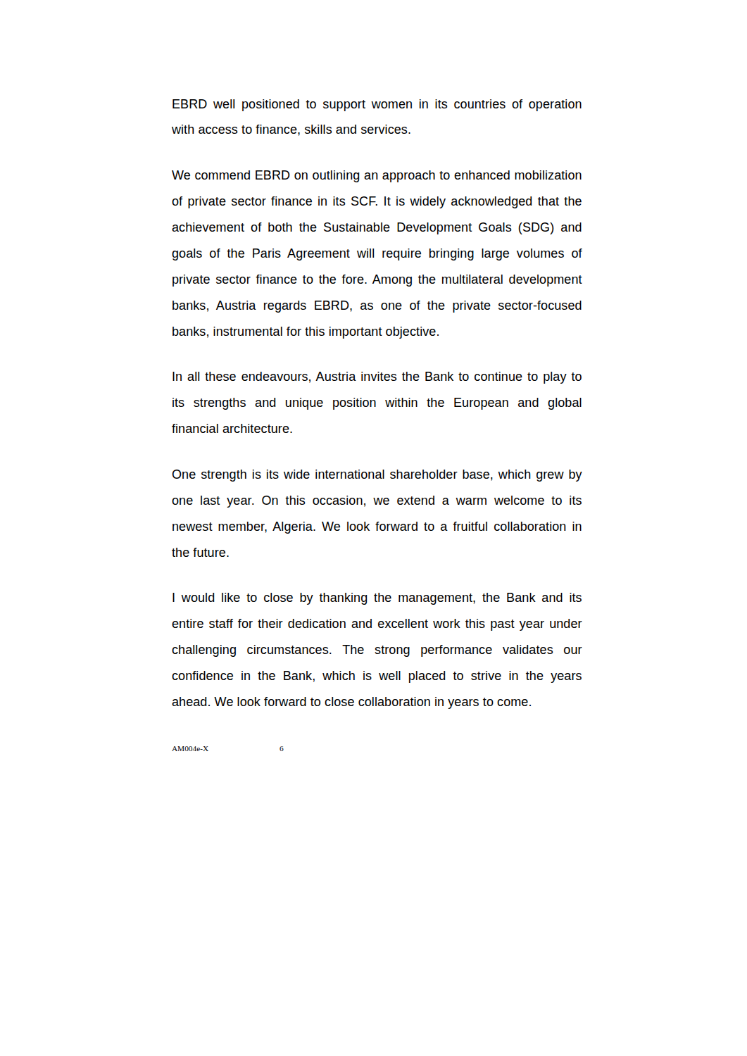EBRD well positioned to support women in its countries of operation with access to finance, skills and services.
We commend EBRD on outlining an approach to enhanced mobilization of private sector finance in its SCF. It is widely acknowledged that the achievement of both the Sustainable Development Goals (SDG) and goals of the Paris Agreement will require bringing large volumes of private sector finance to the fore. Among the multilateral development banks, Austria regards EBRD, as one of the private sector-focused banks, instrumental for this important objective.
In all these endeavours, Austria invites the Bank to continue to play to its strengths and unique position within the European and global financial architecture.
One strength is its wide international shareholder base, which grew by one last year. On this occasion, we extend a warm welcome to its newest member, Algeria. We look forward to a fruitful collaboration in the future.
I would like to close by thanking the management, the Bank and its entire staff for their dedication and excellent work this past year under challenging circumstances. The strong performance validates our confidence in the Bank, which is well placed to strive in the years ahead. We look forward to close collaboration in years to come.
AM004e-X 6